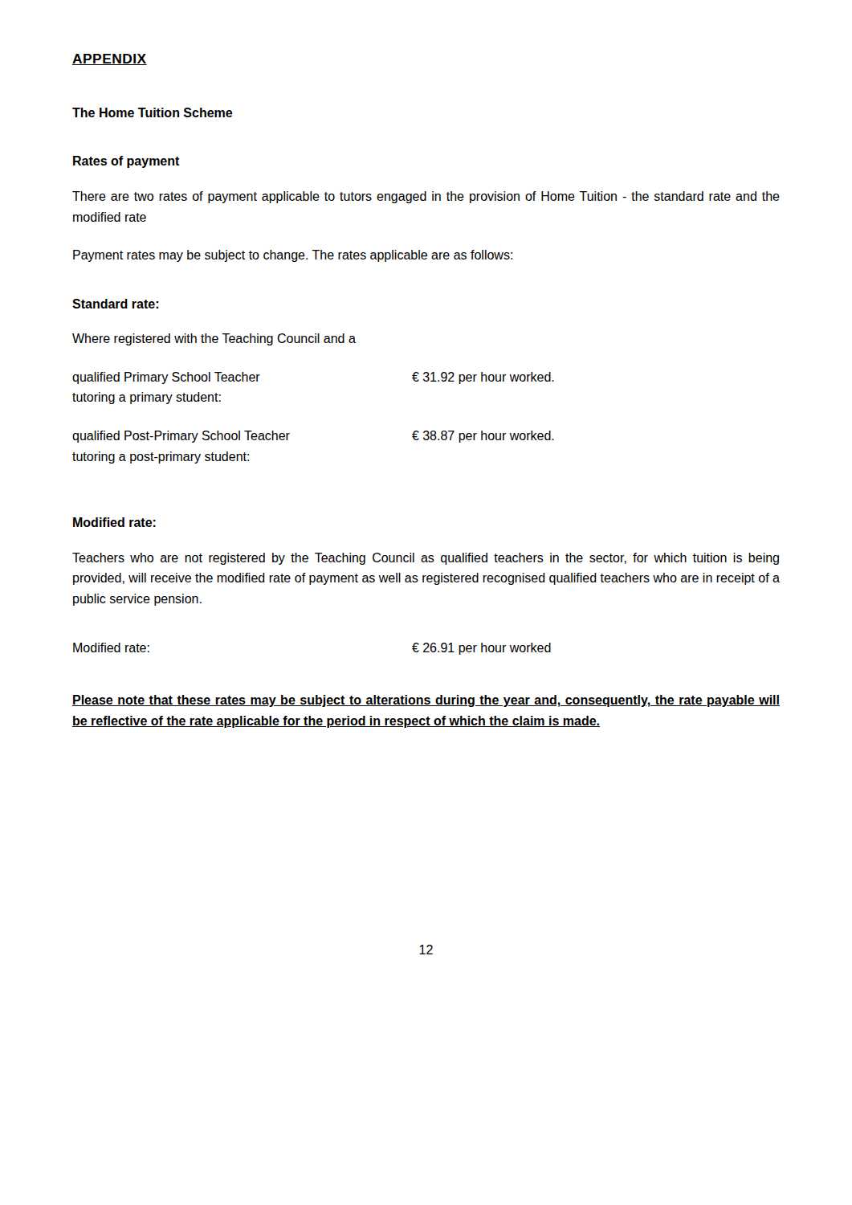APPENDIX
The Home Tuition Scheme
Rates of payment
There are two rates of payment applicable to tutors engaged in the provision of Home Tuition - the standard rate and the modified rate
Payment rates may be subject to change. The rates applicable are as follows:
Standard rate:
Where registered with the Teaching Council and a
| qualified Primary School Teacher tutoring a primary student: | € 31.92 per hour worked. |
| qualified Post-Primary School Teacher tutoring a post-primary student: | € 38.87 per hour worked. |
Modified rate:
Teachers who are not registered by the Teaching Council as qualified teachers in the sector, for which tuition is being provided, will receive the modified rate of payment as well as registered recognised qualified teachers who are in receipt of a public service pension.
Modified rate:
€ 26.91 per hour worked
Please note that these rates may be subject to alterations during the year and, consequently, the rate payable will be reflective of the rate applicable for the period in respect of which the claim is made.
12